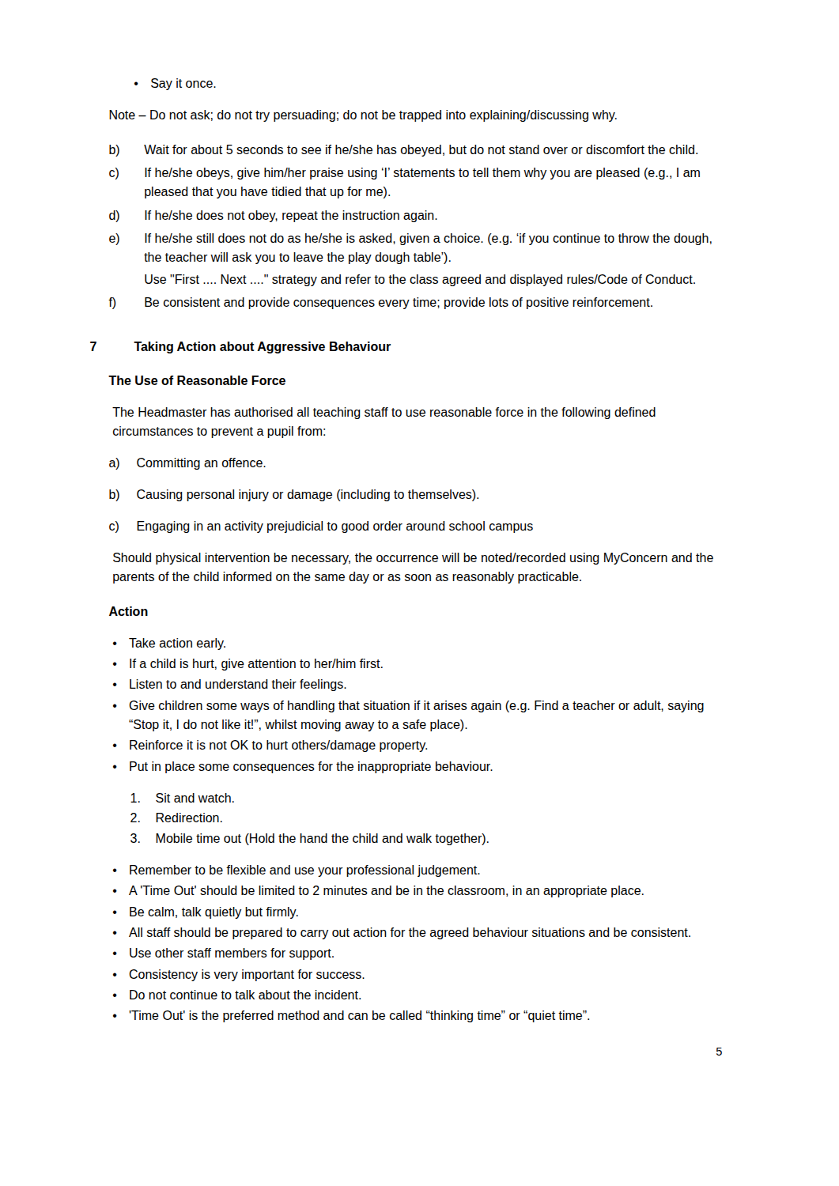Say it once.
Note – Do not ask; do not try persuading; do not be trapped into explaining/discussing why.
b) Wait for about 5 seconds to see if he/she has obeyed, but do not stand over or discomfort the child.
c) If he/she obeys, give him/her praise using ‘I’ statements to tell them why you are pleased (e.g., I am pleased that you have tidied that up for me).
d) If he/she does not obey, repeat the instruction again.
e) If he/she still does not do as he/she is asked, given a choice. (e.g. ‘if you continue to throw the dough, the teacher will ask you to leave the play dough table’).
Use "First .... Next ...." strategy and refer to the class agreed and displayed rules/Code of Conduct.
f) Be consistent and provide consequences every time; provide lots of positive reinforcement.
7 Taking Action about Aggressive Behaviour
The Use of Reasonable Force
The Headmaster has authorised all teaching staff to use reasonable force in the following defined circumstances to prevent a pupil from:
a) Committing an offence.
b) Causing personal injury or damage (including to themselves).
c) Engaging in an activity prejudicial to good order around school campus
Should physical intervention be necessary, the occurrence will be noted/recorded using MyConcern and the parents of the child informed on the same day or as soon as reasonably practicable.
Action
Take action early.
If a child is hurt, give attention to her/him first.
Listen to and understand their feelings.
Give children some ways of handling that situation if it arises again (e.g. Find a teacher or adult, saying “Stop it, I do not like it!”, whilst moving away to a safe place).
Reinforce it is not OK to hurt others/damage property.
Put in place some consequences for the inappropriate behaviour.
1. Sit and watch.
2. Redirection.
3. Mobile time out (Hold the hand the child and walk together).
Remember to be flexible and use your professional judgement.
A 'Time Out' should be limited to 2 minutes and be in the classroom, in an appropriate place.
Be calm, talk quietly but firmly.
All staff should be prepared to carry out action for the agreed behaviour situations and be consistent.
Use other staff members for support.
Consistency is very important for success.
Do not continue to talk about the incident.
'Time Out' is the preferred method and can be called “thinking time” or “quiet time”.
5